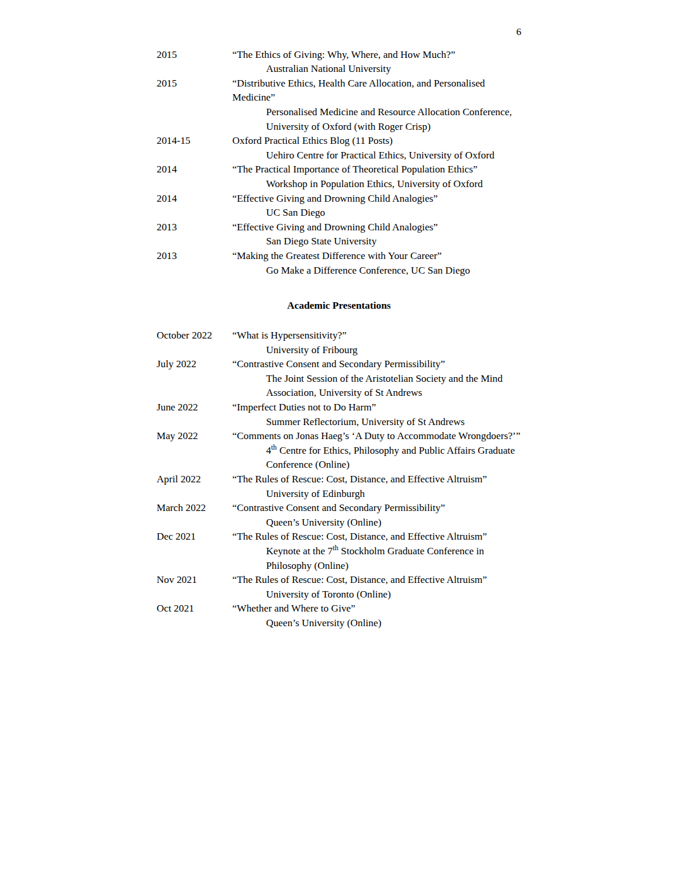6
2015
“The Ethics of Giving: Why, Where, and How Much?”
Australian National University
2015
“Distributive Ethics, Health Care Allocation, and Personalised Medicine”
Personalised Medicine and Resource Allocation Conference, University of Oxford (with Roger Crisp)
2014-15
Oxford Practical Ethics Blog (11 Posts)
Uehiro Centre for Practical Ethics, University of Oxford
2014
“The Practical Importance of Theoretical Population Ethics”
Workshop in Population Ethics, University of Oxford
2014
“Effective Giving and Drowning Child Analogies”
UC San Diego
2013
“Effective Giving and Drowning Child Analogies”
San Diego State University
2013
“Making the Greatest Difference with Your Career”
Go Make a Difference Conference, UC San Diego
Academic Presentations
October 2022
“What is Hypersensitivity?”
University of Fribourg
July 2022
“Contrastive Consent and Secondary Permissibility”
The Joint Session of the Aristotelian Society and the Mind Association, University of St Andrews
June 2022
“Imperfect Duties not to Do Harm”
Summer Reflectorium, University of St Andrews
May 2022
“Comments on Jonas Haeg’s ‘A Duty to Accommodate Wrongdoers?’”
4th Centre for Ethics, Philosophy and Public Affairs Graduate Conference (Online)
April 2022
“The Rules of Rescue: Cost, Distance, and Effective Altruism”
University of Edinburgh
March 2022
“Contrastive Consent and Secondary Permissibility”
Queen’s University (Online)
Dec 2021
“The Rules of Rescue: Cost, Distance, and Effective Altruism”
Keynote at the 7th Stockholm Graduate Conference in Philosophy (Online)
Nov 2021
“The Rules of Rescue: Cost, Distance, and Effective Altruism”
University of Toronto (Online)
Oct 2021
“Whether and Where to Give”
Queen’s University (Online)